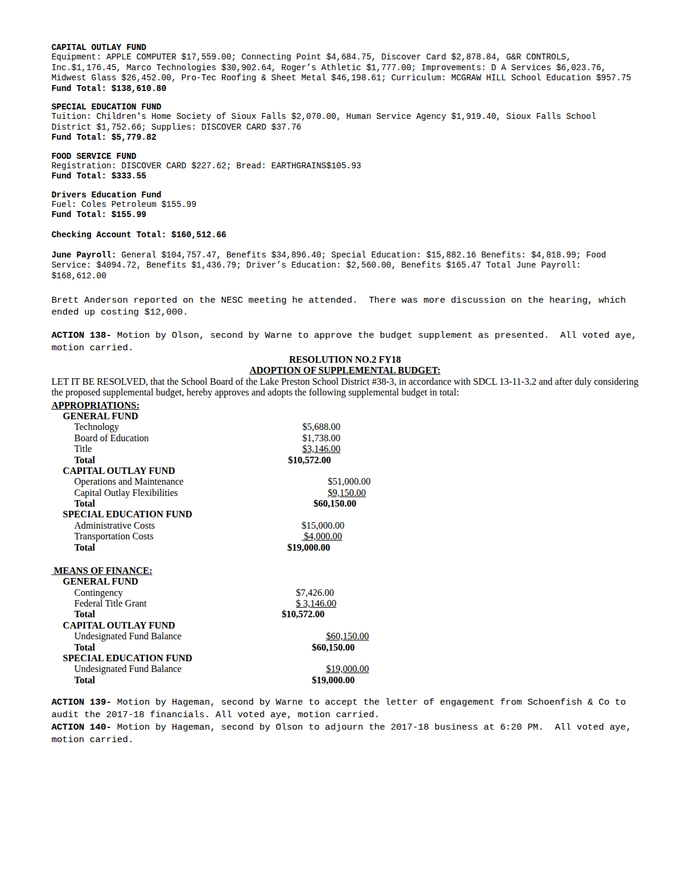CAPITAL OUTLAY FUND
Equipment: APPLE COMPUTER $17,559.00; Connecting Point $4,684.75, Discover Card $2,878.84, G&R CONTROLS, Inc.$1,176.45, Marco Technologies $30,902.64, Roger’s Athletic $1,777.00; Improvements: D A Services $6,023.76, Midwest Glass $26,452.00, Pro-Tec Roofing & Sheet Metal $46,198.61; Curriculum: MCGRAW HILL School Education $957.75
Fund Total: $138,610.80
SPECIAL EDUCATION FUND
Tuition: Children's Home Society of Sioux Falls $2,070.00, Human Service Agency $1,919.40, Sioux Falls School District $1,752.66; Supplies: DISCOVER CARD $37.76
Fund Total: $5,779.82
FOOD SERVICE FUND
Registration: DISCOVER CARD $227.62; Bread: EARTHGRAINS$105.93
Fund Total: $333.55
Drivers Education Fund
Fuel: Coles Petroleum $155.99
Fund Total: $155.99
Checking Account Total: $160,512.66
June Payroll: General $104,757.47, Benefits $34,896.40; Special Education: $15,882.16 Benefits: $4,818.99; Food Service: $4094.72, Benefits $1,436.79; Driver’s Education: $2,560.00, Benefits $165.47 Total June Payroll: $168,612.00
Brett Anderson reported on the NESC meeting he attended. There was more discussion on the hearing, which ended up costing $12,000.
ACTION 138- Motion by Olson, second by Warne to approve the budget supplement as presented. All voted aye, motion carried.
RESOLUTION NO.2 FY18
ADOPTION OF SUPPLEMENTAL BUDGET:
LET IT BE RESOLVED, that the School Board of the Lake Preston School District #38-3, in accordance with SDCL 13-11-3.2 and after duly considering the proposed supplemental budget, hereby approves and adopts the following supplemental budget in total:
APPROPRIATIONS:
GENERAL FUND
| Technology | $5,688.00 |
| Board of Education | $1,738.00 |
| Title | $3,146.00 |
| Total | $10,572.00 |
CAPITAL OUTLAY FUND
| Operations and Maintenance | $51,000.00 |
| Capital Outlay Flexibilities | $9,150.00 |
| Total | $60,150.00 |
SPECIAL EDUCATION FUND
| Administrative Costs | $15,000.00 |
| Transportation Costs | $4,000.00 |
| Total | $19,000.00 |
MEANS OF FINANCE:
GENERAL FUND
| Contingency | $7,426.00 |
| Federal Title Grant | $ 3,146.00 |
| Total | $10,572.00 |
CAPITAL OUTLAY FUND
| Undesignated Fund Balance | $60,150.00 |
| Total | $60,150.00 |
SPECIAL EDUCATION FUND
| Undesignated Fund Balance | $19,000.00 |
| Total | $19,000.00 |
ACTION 139- Motion by Hageman, second by Warne to accept the letter of engagement from Schoenfish & Co to audit the 2017-18 financials. All voted aye, motion carried.
ACTION 140- Motion by Hageman, second by Olson to adjourn the 2017-18 business at 6:20 PM. All voted aye, motion carried.